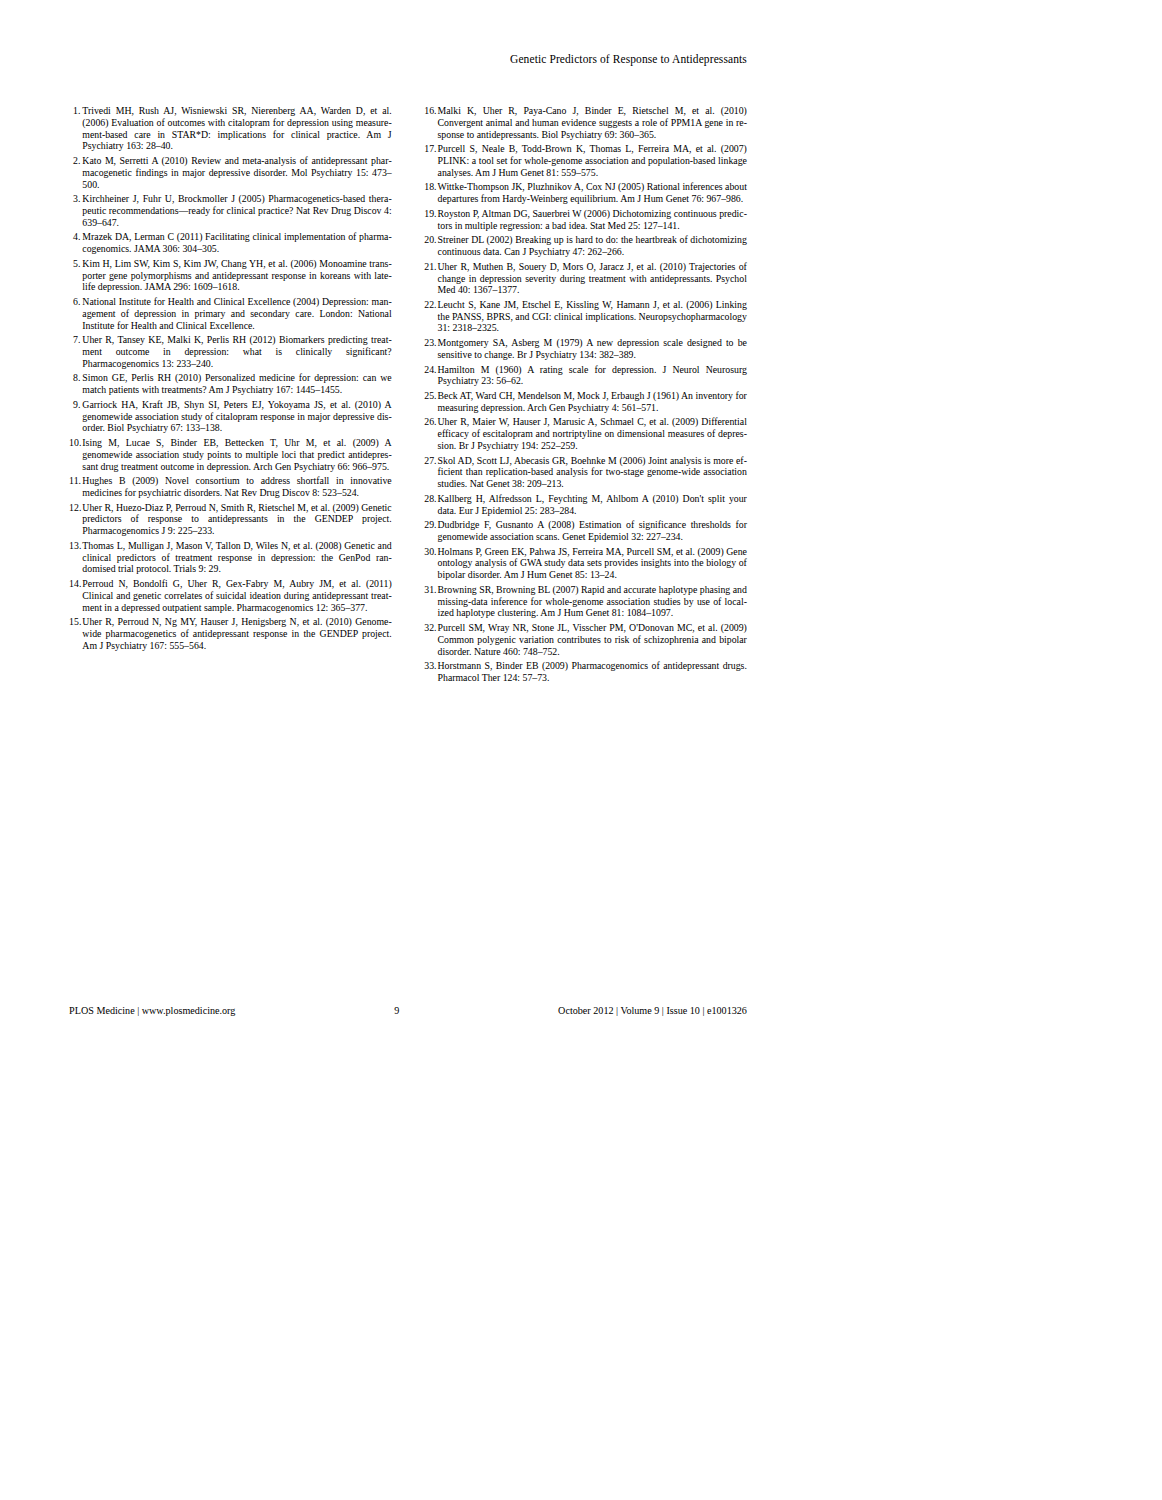Genetic Predictors of Response to Antidepressants
Trivedi MH, Rush AJ, Wisniewski SR, Nierenberg AA, Warden D, et al. (2006) Evaluation of outcomes with citalopram for depression using measurement-based care in STAR*D: implications for clinical practice. Am J Psychiatry 163: 28–40.
Kato M, Serretti A (2010) Review and meta-analysis of antidepressant pharmacogenetic findings in major depressive disorder. Mol Psychiatry 15: 473–500.
Kirchheiner J, Fuhr U, Brockmoller J (2005) Pharmacogenetics-based therapeutic recommendations—ready for clinical practice? Nat Rev Drug Discov 4: 639–647.
Mrazek DA, Lerman C (2011) Facilitating clinical implementation of pharmacogenomics. JAMA 306: 304–305.
Kim H, Lim SW, Kim S, Kim JW, Chang YH, et al. (2006) Monoamine transporter gene polymorphisms and antidepressant response in koreans with late-life depression. JAMA 296: 1609–1618.
National Institute for Health and Clinical Excellence (2004) Depression: management of depression in primary and secondary care. London: National Institute for Health and Clinical Excellence.
Uher R, Tansey KE, Malki K, Perlis RH (2012) Biomarkers predicting treatment outcome in depression: what is clinically significant? Pharmacogenomics 13: 233–240.
Simon GE, Perlis RH (2010) Personalized medicine for depression: can we match patients with treatments? Am J Psychiatry 167: 1445–1455.
Garriock HA, Kraft JB, Shyn SI, Peters EJ, Yokoyama JS, et al. (2010) A genomewide association study of citalopram response in major depressive disorder. Biol Psychiatry 67: 133–138.
Ising M, Lucae S, Binder EB, Bettecken T, Uhr M, et al. (2009) A genomewide association study points to multiple loci that predict antidepressant drug treatment outcome in depression. Arch Gen Psychiatry 66: 966–975.
Hughes B (2009) Novel consortium to address shortfall in innovative medicines for psychiatric disorders. Nat Rev Drug Discov 8: 523–524.
Uher R, Huezo-Diaz P, Perroud N, Smith R, Rietschel M, et al. (2009) Genetic predictors of response to antidepressants in the GENDEP project. Pharmacogenomics J 9: 225–233.
Thomas L, Mulligan J, Mason V, Tallon D, Wiles N, et al. (2008) Genetic and clinical predictors of treatment response in depression: the GenPod randomised trial protocol. Trials 9: 29.
Perroud N, Bondolfi G, Uher R, Gex-Fabry M, Aubry JM, et al. (2011) Clinical and genetic correlates of suicidal ideation during antidepressant treatment in a depressed outpatient sample. Pharmacogenomics 12: 365–377.
Uher R, Perroud N, Ng MY, Hauser J, Henigsberg N, et al. (2010) Genome-wide pharmacogenetics of antidepressant response in the GENDEP project. Am J Psychiatry 167: 555–564.
Malki K, Uher R, Paya-Cano J, Binder E, Rietschel M, et al. (2010) Convergent animal and human evidence suggests a role of PPM1A gene in response to antidepressants. Biol Psychiatry 69: 360–365.
Purcell S, Neale B, Todd-Brown K, Thomas L, Ferreira MA, et al. (2007) PLINK: a tool set for whole-genome association and population-based linkage analyses. Am J Hum Genet 81: 559–575.
Wittke-Thompson JK, Pluzhnikov A, Cox NJ (2005) Rational inferences about departures from Hardy-Weinberg equilibrium. Am J Hum Genet 76: 967–986.
Royston P, Altman DG, Sauerbrei W (2006) Dichotomizing continuous predictors in multiple regression: a bad idea. Stat Med 25: 127–141.
Streiner DL (2002) Breaking up is hard to do: the heartbreak of dichotomizing continuous data. Can J Psychiatry 47: 262–266.
Uher R, Muthen B, Souery D, Mors O, Jaracz J, et al. (2010) Trajectories of change in depression severity during treatment with antidepressants. Psychol Med 40: 1367–1377.
Leucht S, Kane JM, Etschel E, Kissling W, Hamann J, et al. (2006) Linking the PANSS, BPRS, and CGI: clinical implications. Neuropsychopharmacology 31: 2318–2325.
Montgomery SA, Asberg M (1979) A new depression scale designed to be sensitive to change. Br J Psychiatry 134: 382–389.
Hamilton M (1960) A rating scale for depression. J Neurol Neurosurg Psychiatry 23: 56–62.
Beck AT, Ward CH, Mendelson M, Mock J, Erbaugh J (1961) An inventory for measuring depression. Arch Gen Psychiatry 4: 561–571.
Uher R, Maier W, Hauser J, Marusic A, Schmael C, et al. (2009) Differential efficacy of escitalopram and nortriptyline on dimensional measures of depression. Br J Psychiatry 194: 252–259.
Skol AD, Scott LJ, Abecasis GR, Boehnke M (2006) Joint analysis is more efficient than replication-based analysis for two-stage genome-wide association studies. Nat Genet 38: 209–213.
Kallberg H, Alfredsson L, Feychting M, Ahlbom A (2010) Don't split your data. Eur J Epidemiol 25: 283–284.
Dudbridge F, Gusnanto A (2008) Estimation of significance thresholds for genomewide association scans. Genet Epidemiol 32: 227–234.
Holmans P, Green EK, Pahwa JS, Ferreira MA, Purcell SM, et al. (2009) Gene ontology analysis of GWA study data sets provides insights into the biology of bipolar disorder. Am J Hum Genet 85: 13–24.
Browning SR, Browning BL (2007) Rapid and accurate haplotype phasing and missing-data inference for whole-genome association studies by use of localized haplotype clustering. Am J Hum Genet 81: 1084–1097.
Purcell SM, Wray NR, Stone JL, Visscher PM, O'Donovan MC, et al. (2009) Common polygenic variation contributes to risk of schizophrenia and bipolar disorder. Nature 460: 748–752.
Horstmann S, Binder EB (2009) Pharmacogenomics of antidepressant drugs. Pharmacol Ther 124: 57–73.
PLOS Medicine | www.plosmedicine.org
9
October 2012 | Volume 9 | Issue 10 | e1001326